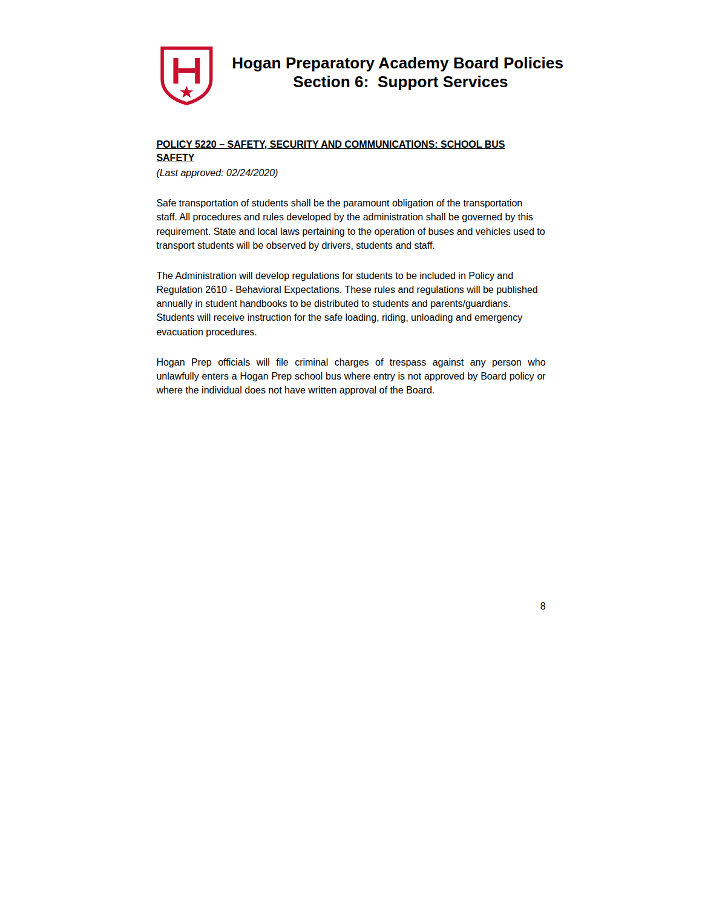Hogan Preparatory Academy Board Policies
Section 6: Support Services
POLICY 5220 – SAFETY, SECURITY AND COMMUNICATIONS: SCHOOL BUS SAFETY
(Last approved: 02/24/2020)
Safe transportation of students shall be the paramount obligation of the transportation staff. All procedures and rules developed by the administration shall be governed by this requirement. State and local laws pertaining to the operation of buses and vehicles used to transport students will be observed by drivers, students and staff.
The Administration will develop regulations for students to be included in Policy and Regulation 2610 - Behavioral Expectations. These rules and regulations will be published annually in student handbooks to be distributed to students and parents/guardians. Students will receive instruction for the safe loading, riding, unloading and emergency evacuation procedures.
Hogan Prep officials will file criminal charges of trespass against any person who unlawfully enters a Hogan Prep school bus where entry is not approved by Board policy or where the individual does not have written approval of the Board.
8